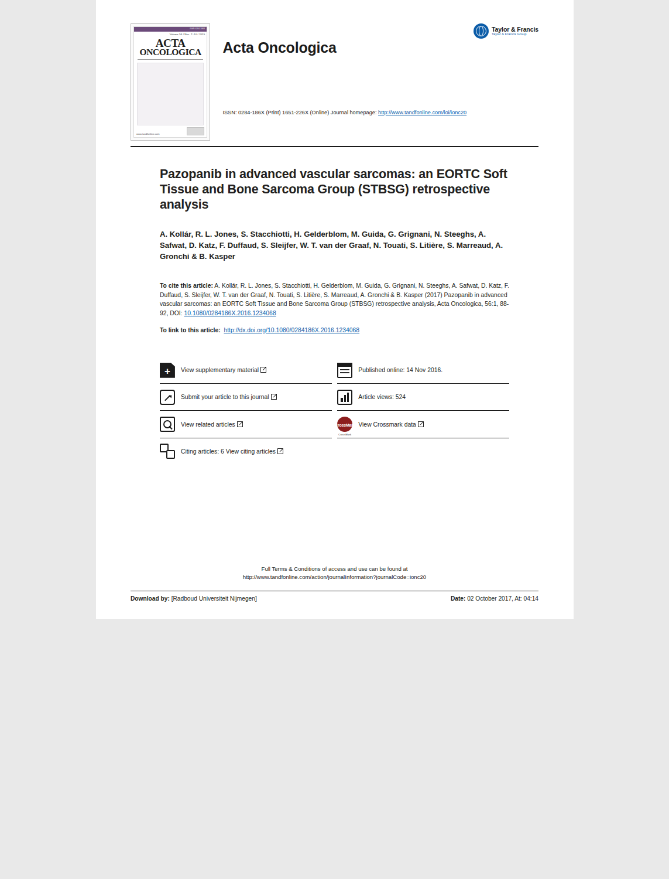Taylor & Francis
Taylor & Francis Group
ISSN 0284-186X
Volume 54 / Nos. 7–10 / 2015
ACTA ONCOLOGICA
www.tandfonline.com
Acta Oncologica
ISSN: 0284-186X (Print) 1651-226X (Online) Journal homepage: http://www.tandfonline.com/loi/ionc20
Pazopanib in advanced vascular sarcomas: an EORTC Soft Tissue and Bone Sarcoma Group (STBSG) retrospective analysis
A. Kollár, R. L. Jones, S. Stacchiotti, H. Gelderblom, M. Guida, G. Grignani, N. Steeghs, A. Safwat, D. Katz, F. Duffaud, S. Sleijfer, W. T. van der Graaf, N. Touati, S. Litière, S. Marreaud, A. Gronchi & B. Kasper
To cite this article: A. Kollár, R. L. Jones, S. Stacchiotti, H. Gelderblom, M. Guida, G. Grignani, N. Steeghs, A. Safwat, D. Katz, F. Duffaud, S. Sleijfer, W. T. van der Graaf, N. Touati, S. Litière, S. Marreaud, A. Gronchi & B. Kasper (2017) Pazopanib in advanced vascular sarcomas: an EORTC Soft Tissue and Bone Sarcoma Group (STBSG) retrospective analysis, Acta Oncologica, 56:1, 88-92, DOI: 10.1080/0284186X.2016.1234068
To link to this article: http://dx.doi.org/10.1080/0284186X.2016.1234068
View supplementary material
Published online: 14 Nov 2016.
Submit your article to this journal
Article views: 524
View related articles
CrossMark CrossMark View Crossmark data
Citing articles: 6 View citing articles
Full Terms & Conditions of access and use can be found at
http://www.tandfonline.com/action/journalInformation?journalCode=ionc20
Download by: [Radboud Universiteit Nijmegen] Date: 02 October 2017, At: 04:14